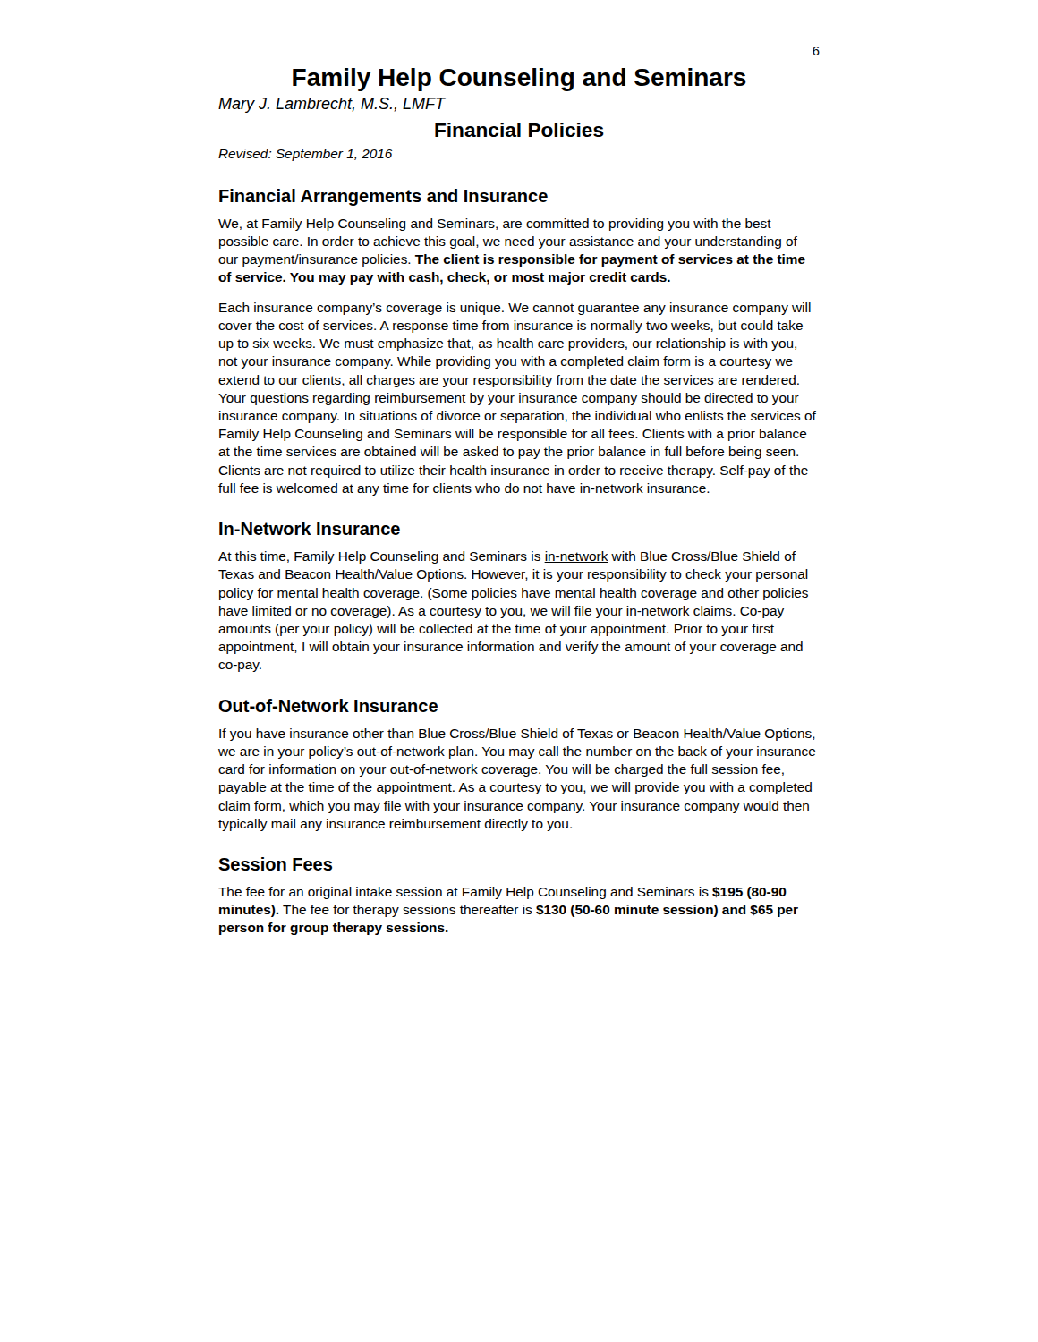6
Family Help Counseling and Seminars
Mary J. Lambrecht, M.S., LMFT
Financial Policies
Revised: September 1, 2016
Financial Arrangements and Insurance
We, at Family Help Counseling and Seminars, are committed to providing you with the best possible care. In order to achieve this goal, we need your assistance and your understanding of our payment/insurance policies. The client is responsible for payment of services at the time of service. You may pay with cash, check, or most major credit cards.
Each insurance company’s coverage is unique. We cannot guarantee any insurance company will cover the cost of services. A response time from insurance is normally two weeks, but could take up to six weeks. We must emphasize that, as health care providers, our relationship is with you, not your insurance company. While providing you with a completed claim form is a courtesy we extend to our clients, all charges are your responsibility from the date the services are rendered. Your questions regarding reimbursement by your insurance company should be directed to your insurance company. In situations of divorce or separation, the individual who enlists the services of Family Help Counseling and Seminars will be responsible for all fees. Clients with a prior balance at the time services are obtained will be asked to pay the prior balance in full before being seen. Clients are not required to utilize their health insurance in order to receive therapy. Self-pay of the full fee is welcomed at any time for clients who do not have in-network insurance.
In-Network Insurance
At this time, Family Help Counseling and Seminars is in-network with Blue Cross/Blue Shield of Texas and Beacon Health/Value Options. However, it is your responsibility to check your personal policy for mental health coverage. (Some policies have mental health coverage and other policies have limited or no coverage). As a courtesy to you, we will file your in-network claims. Co-pay amounts (per your policy) will be collected at the time of your appointment. Prior to your first appointment, I will obtain your insurance information and verify the amount of your coverage and co-pay.
Out-of-Network Insurance
If you have insurance other than Blue Cross/Blue Shield of Texas or Beacon Health/Value Options, we are in your policy’s out-of-network plan. You may call the number on the back of your insurance card for information on your out-of-network coverage. You will be charged the full session fee, payable at the time of the appointment. As a courtesy to you, we will provide you with a completed claim form, which you may file with your insurance company. Your insurance company would then typically mail any insurance reimbursement directly to you.
Session Fees
The fee for an original intake session at Family Help Counseling and Seminars is $195 (80-90 minutes). The fee for therapy sessions thereafter is $130 (50-60 minute session) and $65 per person for group therapy sessions.